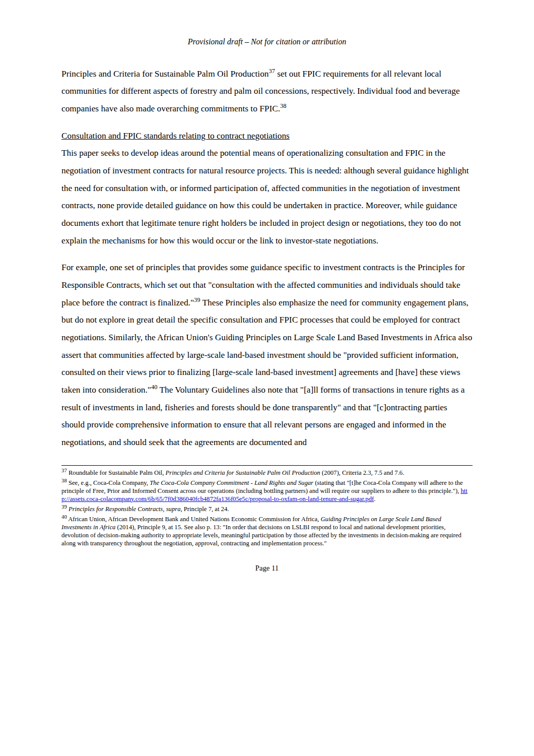Provisional draft – Not for citation or attribution
Principles and Criteria for Sustainable Palm Oil Production37 set out FPIC requirements for all relevant local communities for different aspects of forestry and palm oil concessions, respectively. Individual food and beverage companies have also made overarching commitments to FPIC.38
Consultation and FPIC standards relating to contract negotiations
This paper seeks to develop ideas around the potential means of operationalizing consultation and FPIC in the negotiation of investment contracts for natural resource projects. This is needed: although several guidance highlight the need for consultation with, or informed participation of, affected communities in the negotiation of investment contracts, none provide detailed guidance on how this could be undertaken in practice. Moreover, while guidance documents exhort that legitimate tenure right holders be included in project design or negotiations, they too do not explain the mechanisms for how this would occur or the link to investor-state negotiations.
For example, one set of principles that provides some guidance specific to investment contracts is the Principles for Responsible Contracts, which set out that "consultation with the affected communities and individuals should take place before the contract is finalized."39 These Principles also emphasize the need for community engagement plans, but do not explore in great detail the specific consultation and FPIC processes that could be employed for contract negotiations. Similarly, the African Union's Guiding Principles on Large Scale Land Based Investments in Africa also assert that communities affected by large-scale land-based investment should be "provided sufficient information, consulted on their views prior to finalizing [large-scale land-based investment] agreements and [have] these views taken into consideration."40 The Voluntary Guidelines also note that "[a]ll forms of transactions in tenure rights as a result of investments in land, fisheries and forests should be done transparently" and that "[c]ontracting parties should provide comprehensive information to ensure that all relevant persons are engaged and informed in the negotiations, and should seek that the agreements are documented and
37 Roundtable for Sustainable Palm Oil, Principles and Criteria for Sustainable Palm Oil Production (2007), Criteria 2.3, 7.5 and 7.6.
38 See, e.g., Coca-Cola Company, The Coca-Cola Company Commitment - Land Rights and Sugar (stating that "[t]he Coca-Cola Company will adhere to the principle of Free, Prior and Informed Consent across our operations (including bottling partners) and will require our suppliers to adhere to this principle."), http://assets.coca-colacompany.com/6b/65/7f0d386040fcb4872fa136f05e5c/proposal-to-oxfam-on-land-tenure-and-sugar.pdf.
39 Principles for Responsible Contracts, supra, Principle 7, at 24.
40 African Union, African Development Bank and United Nations Economic Commission for Africa, Guiding Principles on Large Scale Land Based Investments in Africa (2014), Principle 9, at 15. See also p. 13: "In order that decisions on LSLBI respond to local and national development priorities, devolution of decision-making authority to appropriate levels, meaningful participation by those affected by the investments in decision-making are required along with transparency throughout the negotiation, approval, contracting and implementation process."
Page 11